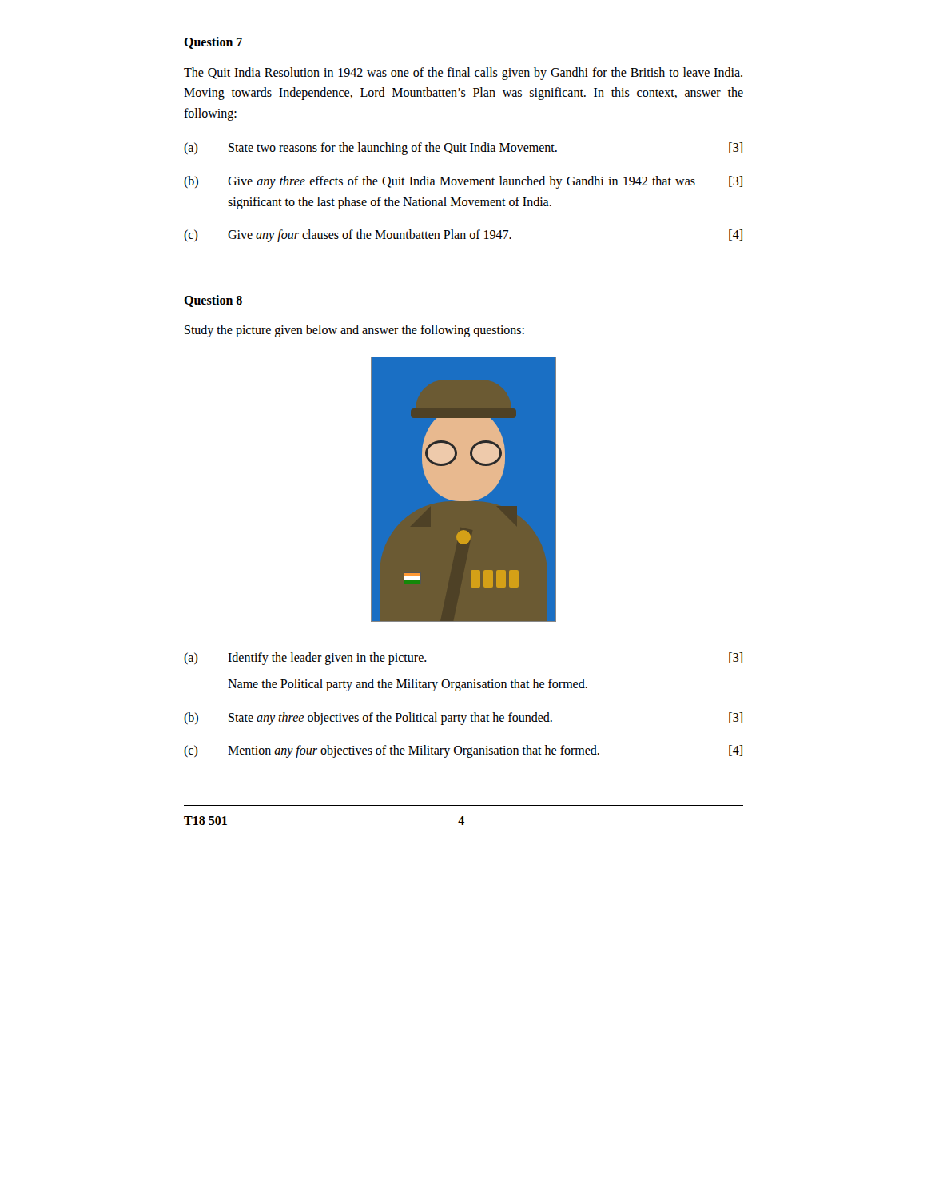Question 7
The Quit India Resolution in 1942 was one of the final calls given by Gandhi for the British to leave India. Moving towards Independence, Lord Mountbatten’s Plan was significant. In this context, answer the following:
(a) State two reasons for the launching of the Quit India Movement. [3]
(b) Give any three effects of the Quit India Movement launched by Gandhi in 1942 that was significant to the last phase of the National Movement of India. [3]
(c) Give any four clauses of the Mountbatten Plan of 1947. [4]
Question 8
Study the picture given below and answer the following questions:
(a) Identify the leader given in the picture. [3]
Name the Political party and the Military Organisation that he formed.
(b) State any three objectives of the Political party that he founded. [3]
(c) Mention any four objectives of the Military Organisation that he formed. [4]
T18 501 4